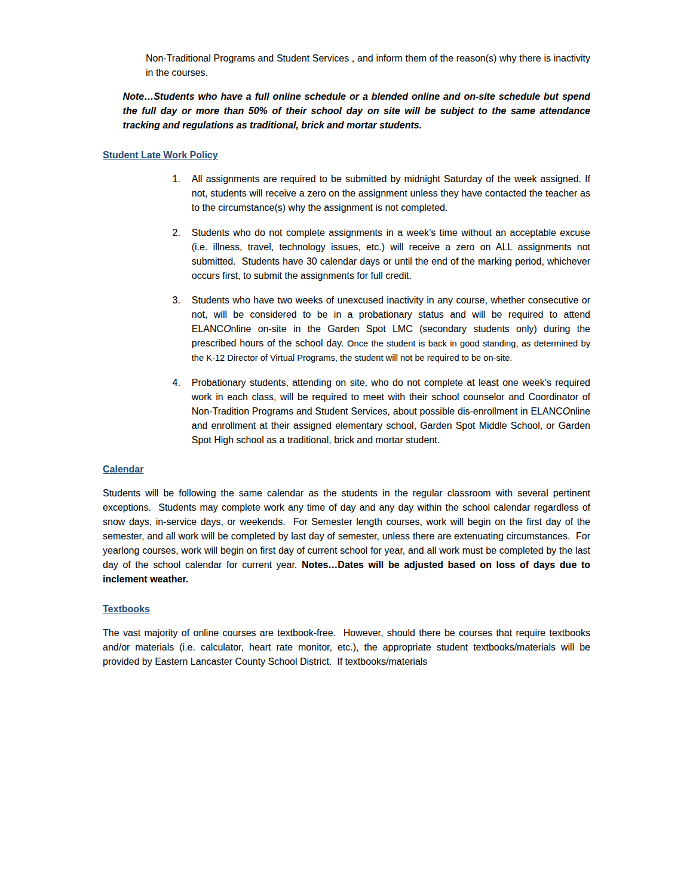Non-Traditional Programs and Student Services , and inform them of the reason(s) why there is inactivity in the courses.
Note…Students who have a full online schedule or a blended online and on-site schedule but spend the full day or more than 50% of their school day on site will be subject to the same attendance tracking and regulations as traditional, brick and mortar students.
Student Late Work Policy
All assignments are required to be submitted by midnight Saturday of the week assigned. If not, students will receive a zero on the assignment unless they have contacted the teacher as to the circumstance(s) why the assignment is not completed.
Students who do not complete assignments in a week’s time without an acceptable excuse (i.e. illness, travel, technology issues, etc.) will receive a zero on ALL assignments not submitted. Students have 30 calendar days or until the end of the marking period, whichever occurs first, to submit the assignments for full credit.
Students who have two weeks of unexcused inactivity in any course, whether consecutive or not, will be considered to be in a probationary status and will be required to attend ELANCOnline on-site in the Garden Spot LMC (secondary students only) during the prescribed hours of the school day. Once the student is back in good standing, as determined by the K-12 Director of Virtual Programs, the student will not be required to be on-site.
Probationary students, attending on site, who do not complete at least one week’s required work in each class, will be required to meet with their school counselor and Coordinator of Non-Tradition Programs and Student Services, about possible dis-enrollment in ELANCOnline and enrollment at their assigned elementary school, Garden Spot Middle School, or Garden Spot High school as a traditional, brick and mortar student.
Calendar
Students will be following the same calendar as the students in the regular classroom with several pertinent exceptions. Students may complete work any time of day and any day within the school calendar regardless of snow days, in-service days, or weekends. For Semester length courses, work will begin on the first day of the semester, and all work will be completed by last day of semester, unless there are extenuating circumstances. For yearlong courses, work will begin on first day of current school for year, and all work must be completed by the last day of the school calendar for current year. Notes…Dates will be adjusted based on loss of days due to inclement weather.
Textbooks
The vast majority of online courses are textbook-free. However, should there be courses that require textbooks and/or materials (i.e. calculator, heart rate monitor, etc.), the appropriate student textbooks/materials will be provided by Eastern Lancaster County School District. If textbooks/materials